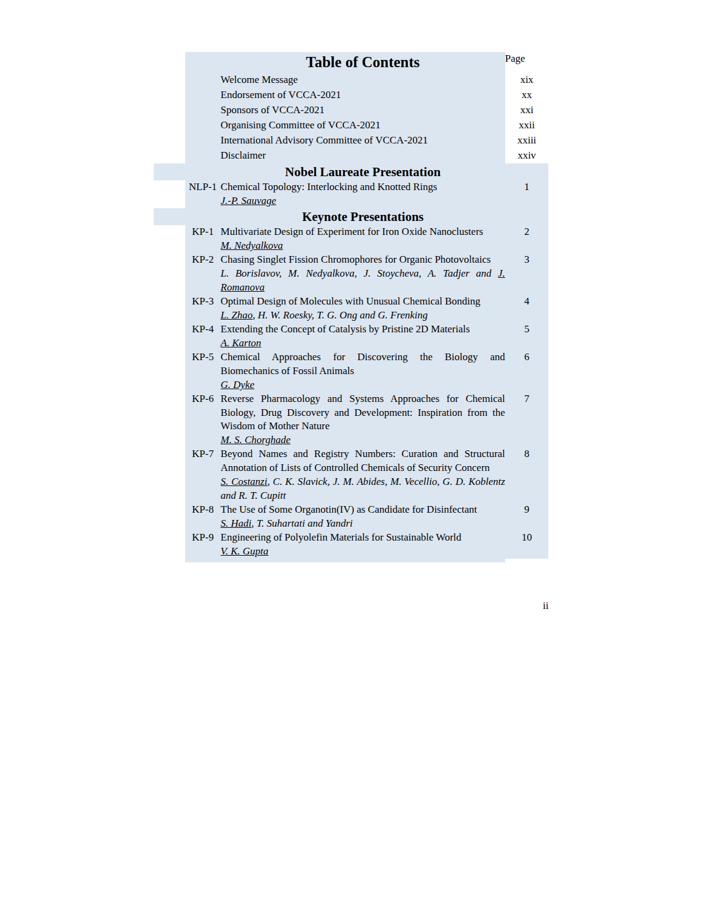| | | Table of Contents | Page |
| | | Welcome Message Endorsement of VCCA-2021 Sponsors of VCCA-2021 Organising Committee of VCCA-2021 International Advisory Committee of VCCA-2021 Disclaimer | xix xx xxi xxii xxiii xxiv |
| | | Nobel Laureate Presentation | |
| | NLP-1 | Chemical Topology: Interlocking and Knotted Rings J.-P. Sauvage | 1 |
| | | Keynote Presentations | |
| | KP-1 | Multivariate Design of Experiment for Iron Oxide Nanoclusters M. Nedyalkova | 2 |
| | KP-2 | Chasing Singlet Fission Chromophores for Organic Photovoltaics L. Borislavov, M. Nedyalkova, J. Stoycheva, A. Tadjer and J. Romanova | 3 |
| | KP-3 | Optimal Design of Molecules with Unusual Chemical Bonding L. Zhao , H. W. Roesky, T. G. Ong and G. Frenking | 4 |
| | KP-4 | Extending the Concept of Catalysis by Pristine 2D Materials A. Karton | 5 |
| | KP-5 | Chemical Approaches for Discovering the Biology and Biomechanics of Fossil Animals G. Dyke | 6 |
| | KP-6 | Reverse Pharmacology and Systems Approaches for Chemical Biology, Drug Discovery and Development: Inspiration from the Wisdom of Mother Nature M. S. Chorghade | 7 |
| | KP-7 | Beyond Names and Registry Numbers: Curation and Structural Annotation of Lists of Controlled Chemicals of Security Concern S. Costanzi , C. K. Slavick, J. M. Abides, M. Vecellio, G. D. Koblentz and R. T. Cupitt | 8 |
| | KP-8 | The Use of Some Organotin(IV) as Candidate for Disinfectant S. Hadi , T. Suhartati and Yandri | 9 |
| | KP-9 | Engineering of Polyolefin Materials for Sustainable World V. K. Gupta | 10 |
ii